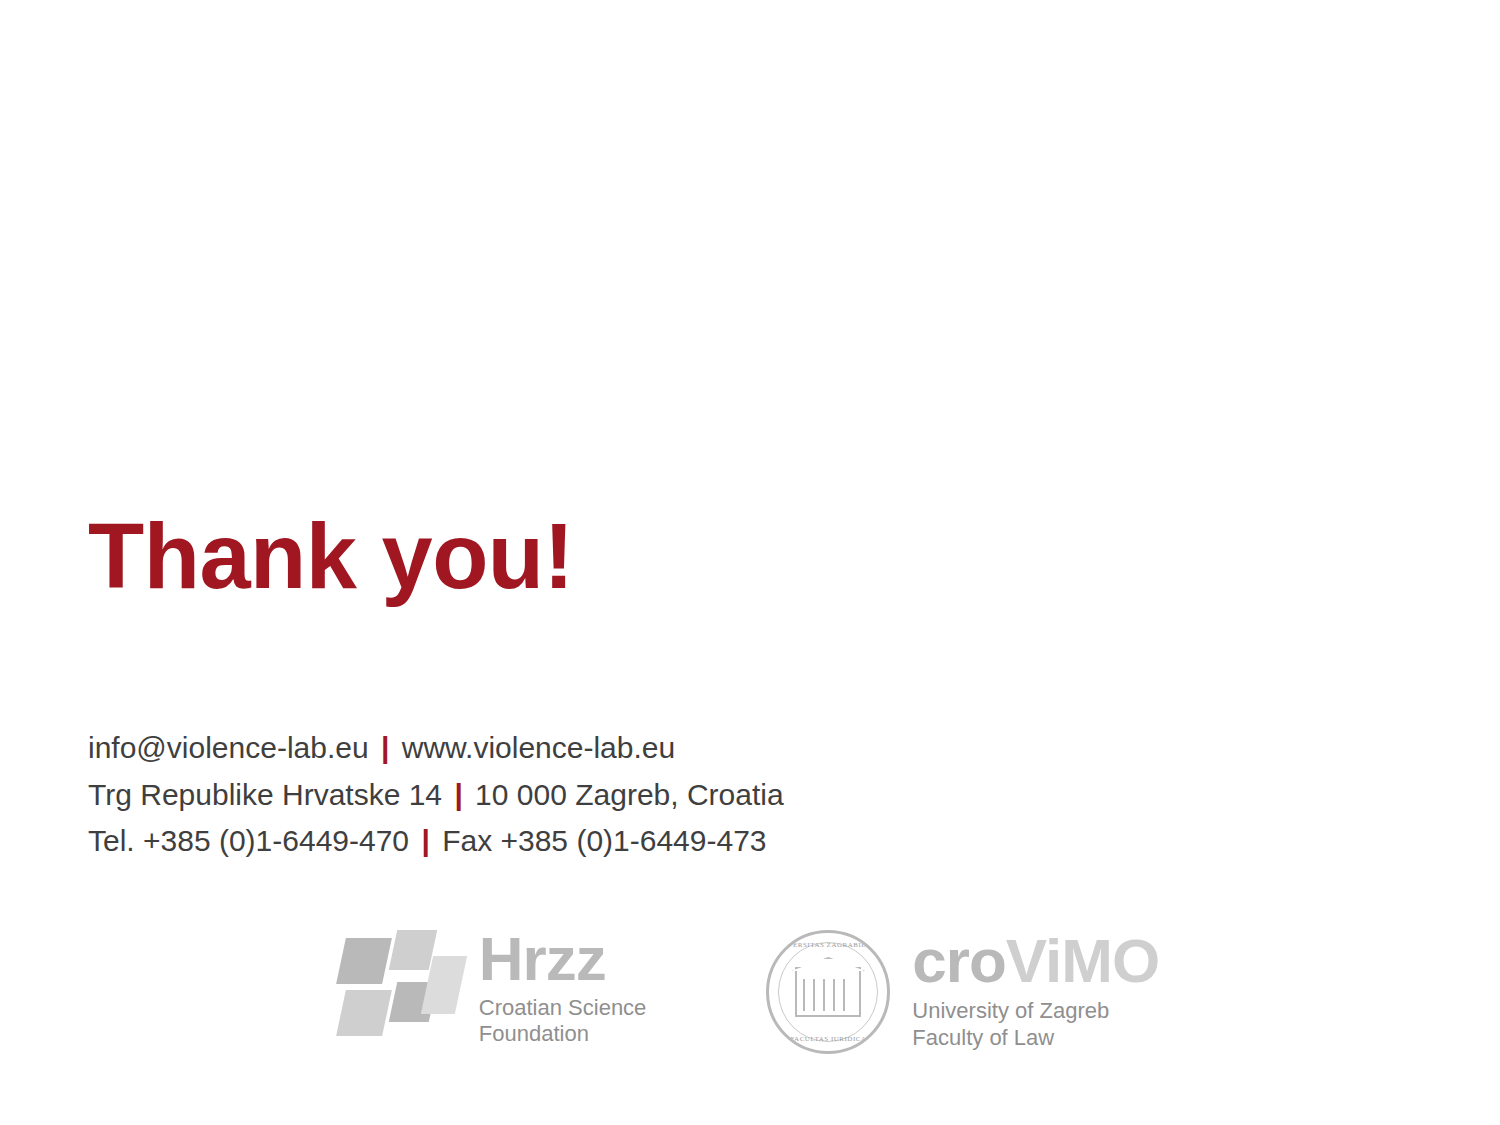Thank you!
info@violence-lab.eu | www.violence-lab.eu
Trg Republike Hrvatske 14 | 10 000 Zagreb, Croatia
Tel. +385 (0)1-6449-470 | Fax +385 (0)1-6449-473
Hrzz
Croatian Science
Foundation
UNIVERSITAS ZAGRABIENSIS
FACULTAS IURIDICA
croViMO
University of Zagreb
Faculty of Law